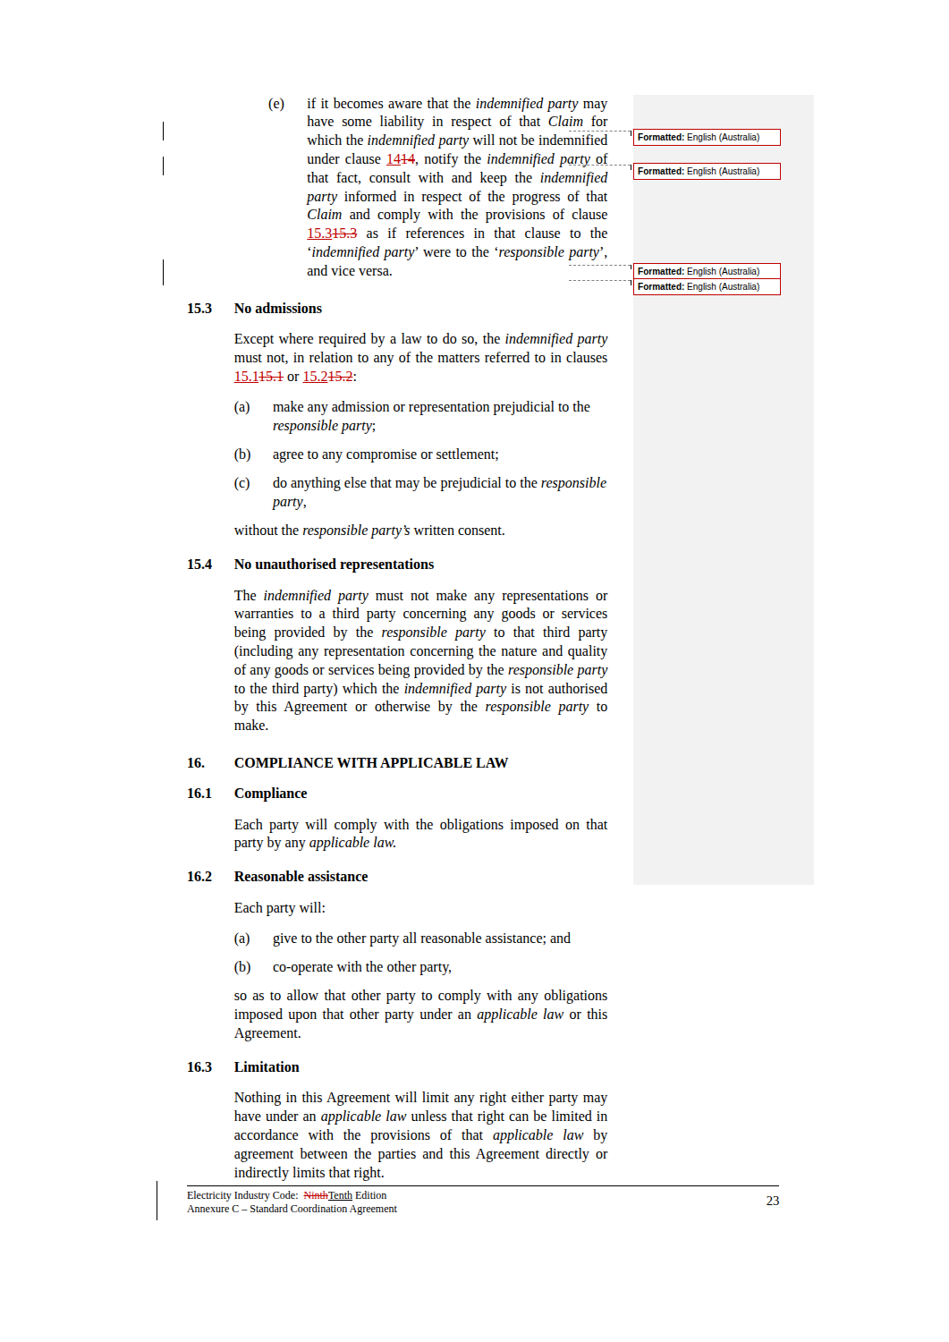Formatted: English (Australia)
Formatted: English (Australia)
Formatted: English (Australia)
Formatted: English (Australia)
(e) if it becomes aware that the indemnified party may have some liability in respect of that Claim for which the indemnified party will not be indemnified under clause 1414, notify the indemnified party of that fact, consult with and keep the indemnified party informed in respect of the progress of that Claim and comply with the provisions of clause 15.315.3 as if references in that clause to the ‘indemnified party’ were to the ‘responsible party’, and vice versa.
15.3 No admissions
Except where required by a law to do so, the indemnified party must not, in relation to any of the matters referred to in clauses 15.115.1 or 15.215.2:
(a) make any admission or representation prejudicial to the responsible party;
(b) agree to any compromise or settlement;
(c) do anything else that may be prejudicial to the responsible party,
without the responsible party’s written consent.
15.4 No unauthorised representations
The indemnified party must not make any representations or warranties to a third party concerning any goods or services being provided by the responsible party to that third party (including any representation concerning the nature and quality of any goods or services being provided by the responsible party to the third party) which the indemnified party is not authorised by this Agreement or otherwise by the responsible party to make.
16. COMPLIANCE WITH APPLICABLE LAW
16.1 Compliance
Each party will comply with the obligations imposed on that party by any applicable law.
16.2 Reasonable assistance
Each party will:
(a) give to the other party all reasonable assistance; and
(b) co-operate with the other party,
so as to allow that other party to comply with any obligations imposed upon that other party under an applicable law or this Agreement.
16.3 Limitation
Nothing in this Agreement will limit any right either party may have under an applicable law unless that right can be limited in accordance with the provisions of that applicable law by agreement between the parties and this Agreement directly or indirectly limits that right.
Electricity Industry Code: Ninth Tenth Edition
Annexure C – Standard Coordination Agreement
23